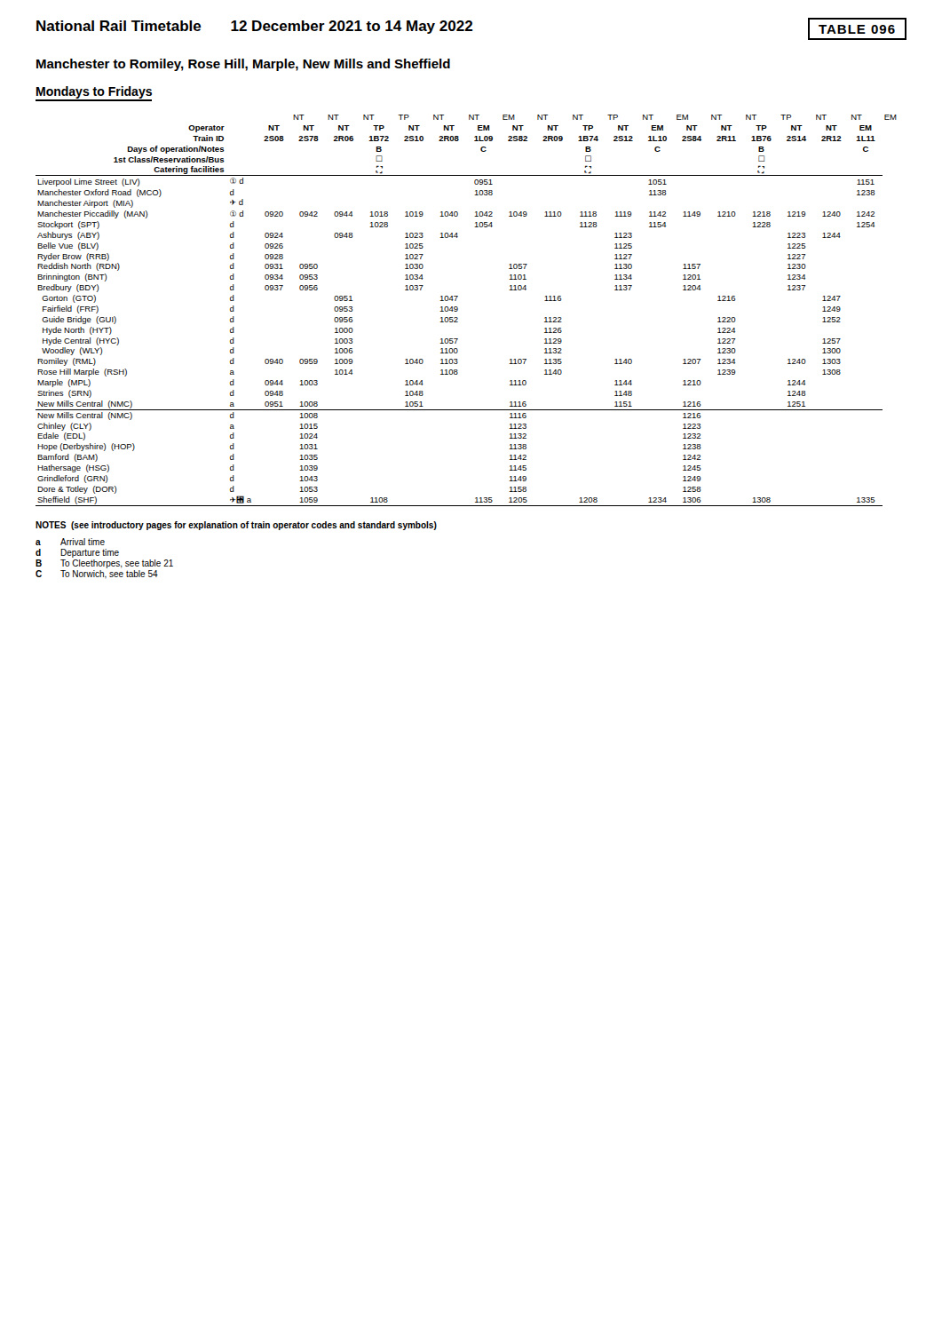National Rail Timetable 12 December 2021 to 14 May 2022
TABLE 096
Manchester to Romiley, Rose Hill, Marple, New Mills and Sheffield
Mondays to Fridays
| | | | NT | NT | NT | TP | NT | NT | EM | NT | NT | TP | NT | EM | NT | NT | TP | NT | NT | EM |
| --- | --- | --- | --- | --- | --- | --- | --- | --- | --- | --- | --- | --- | --- | --- | --- | --- | --- | --- | --- | --- |
| Operator | | NT | NT | NT | TP | NT | NT | EM | NT | NT | TP | NT | EM | NT | NT | TP | NT | NT | EM |
| Train ID | | 2S08 | 2S78 | 2R06 | 1B72 | 2S10 | 2R08 | 1L09 | 2S82 | 2R09 | 1B74 | 2S12 | 1L10 | 2S84 | 2R11 | 1B76 | 2S14 | 2R12 | 1L11 |
| Days of operation/Notes | | | | | B | | | C | | | B | | C | | | B | | | C |
| 1st Class/Reservations/Bus | | | | | ☐ | | | | | | ☐ | | | | | ☐ | | | |
| Catering facilities | | | | | ⛶ | | | | | | ⛶ | | | | | ⛶ | | | |
| Liverpool Lime Street (LIV) | ① d | | | | | | | 0951 | | | | | 1051 | | | | | | 1151 |
| Manchester Oxford Road (MCO) | d | | | | | | | 1038 | | | | | 1138 | | | | | | 1238 |
| Manchester Airport (MIA) | ✈ d | | | | | | | | | | | | | | | | | | |
| Manchester Piccadilly (MAN) | ① d | 0920 | 0942 | 0944 | 1018 | 1019 | 1040 | 1042 | 1049 | 1110 | 1118 | 1119 | 1142 | 1149 | 1210 | 1218 | 1219 | 1240 | 1242 |
| Stockport (SPT) | d | | | | 1028 | | | 1054 | | | 1128 | | 1154 | | | 1228 | | | 1254 |
| Ashburys (ABY) | d | 0924 | | 0948 | | 1023 | 1044 | | | | | 1123 | | | | | 1223 | 1244 | |
| Belle Vue (BLV) | d | 0926 | | | | 1025 | | | | | | 1125 | | | | | 1225 | | |
| Ryder Brow (RRB) | d | 0928 | | | | 1027 | | | | | | 1127 | | | | | 1227 | | |
| Reddish North (RDN) | d | 0931 | 0950 | | | 1030 | | | 1057 | | | 1130 | | 1157 | | | 1230 | | |
| Brinnington (BNT) | d | 0934 | 0953 | | | 1034 | | | 1101 | | | 1134 | | 1201 | | | 1234 | | |
| Bredbury (BDY) | d | 0937 | 0956 | | | 1037 | | | 1104 | | | 1137 | | 1204 | | | 1237 | | |
| Gorton (GTO) | d | | | 0951 | | | 1047 | | | 1116 | | | | | 1216 | | | 1247 | |
| Fairfield (FRF) | d | | | 0953 | | | 1049 | | | | | | | | | | | 1249 | |
| Guide Bridge (GUI) | d | | | 0956 | | | 1052 | | | 1122 | | | | | 1220 | | | 1252 | |
| Hyde North (HYT) | d | | | 1000 | | | | | | 1126 | | | | | 1224 | | | | |
| Hyde Central (HYC) | d | | | 1003 | | | 1057 | | | 1129 | | | | | 1227 | | | 1257 | |
| Woodley (WLY) | d | | | 1006 | | | 1100 | | | 1132 | | | | | 1230 | | | 1300 | |
| Romiley (RML) | d | 0940 | 0959 | 1009 | | 1040 | 1103 | | 1107 | 1135 | | 1140 | | 1207 | 1234 | | 1240 | 1303 | |
| Rose Hill Marple (RSH) | a | | | 1014 | | | 1108 | | | 1140 | | | | | 1239 | | | 1308 | |
| Marple (MPL) | d | 0944 | 1003 | | | 1044 | | | 1110 | | | 1144 | | 1210 | | | 1244 | | |
| Strines (SRN) | d | 0948 | | | | 1048 | | | | | | 1148 | | | | | 1248 | | |
| New Mills Central (NMC) | a | 0951 | 1008 | | | 1051 | | | 1116 | | | 1151 | | 1216 | | | 1251 | | |
| New Mills Central (NMC) | d | | 1008 | | | | | | 1116 | | | | | 1216 | | | | | |
| Chinley (CLY) | a | | 1015 | | | | | | 1123 | | | | | 1223 | | | | | |
| Edale (EDL) | d | | 1024 | | | | | | 1132 | | | | | 1232 | | | | | |
| Hope (Derbyshire) (HOP) | d | | 1031 | | | | | | 1138 | | | | | 1238 | | | | | |
| Bamford (BAM) | d | | 1035 | | | | | | 1142 | | | | | 1242 | | | | | |
| Hathersage (HSG) | d | | 1039 | | | | | | 1145 | | | | | 1245 | | | | | |
| Grindleford (GRN) | d | | 1043 | | | | | | 1149 | | | | | 1249 | | | | | |
| Dore & Totley (DOR) | d | | 1053 | | | | | | 1158 | | | | | 1258 | | | | | |
| Sheffield (SHF) | ✈ ⑛ a | | 1059 | | 1108 | | | 1135 | 1205 | | 1208 | | 1234 | 1306 | | 1308 | | | 1335 |
NOTES (see introductory pages for explanation of train operator codes and standard symbols)
| a | Arrival time |
| d | Departure time |
| B | To Cleethorpes, see table 21 |
| C | To Norwich, see table 54 |